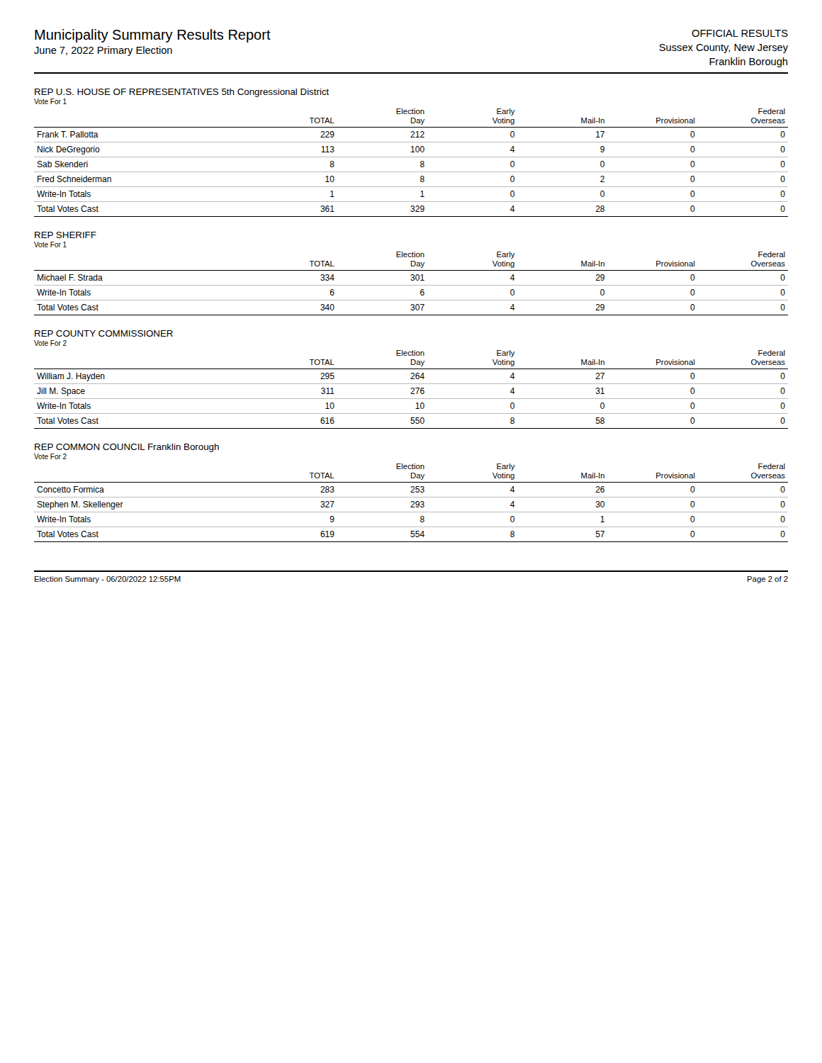Municipality Summary Results Report
June 7, 2022 Primary Election
OFFICIAL RESULTS
Sussex County, New Jersey
Franklin Borough
REP U.S. HOUSE OF REPRESENTATIVES 5th Congressional District
Vote For 1
| | TOTAL | Election Day | Early Voting | Mail-In | Provisional | Federal Overseas |
| --- | --- | --- | --- | --- | --- | --- |
| Frank T. Pallotta | 229 | 212 | 0 | 17 | 0 | 0 |
| Nick DeGregorio | 113 | 100 | 4 | 9 | 0 | 0 |
| Sab Skenderi | 8 | 8 | 0 | 0 | 0 | 0 |
| Fred Schneiderman | 10 | 8 | 0 | 2 | 0 | 0 |
| Write-In Totals | 1 | 1 | 0 | 0 | 0 | 0 |
| Total Votes Cast | 361 | 329 | 4 | 28 | 0 | 0 |
REP SHERIFF
Vote For 1
| | TOTAL | Election Day | Early Voting | Mail-In | Provisional | Federal Overseas |
| --- | --- | --- | --- | --- | --- | --- |
| Michael F. Strada | 334 | 301 | 4 | 29 | 0 | 0 |
| Write-In Totals | 6 | 6 | 0 | 0 | 0 | 0 |
| Total Votes Cast | 340 | 307 | 4 | 29 | 0 | 0 |
REP COUNTY COMMISSIONER
Vote For 2
| | TOTAL | Election Day | Early Voting | Mail-In | Provisional | Federal Overseas |
| --- | --- | --- | --- | --- | --- | --- |
| William J. Hayden | 295 | 264 | 4 | 27 | 0 | 0 |
| Jill M. Space | 311 | 276 | 4 | 31 | 0 | 0 |
| Write-In Totals | 10 | 10 | 0 | 0 | 0 | 0 |
| Total Votes Cast | 616 | 550 | 8 | 58 | 0 | 0 |
REP COMMON COUNCIL Franklin Borough
Vote For 2
| | TOTAL | Election Day | Early Voting | Mail-In | Provisional | Federal Overseas |
| --- | --- | --- | --- | --- | --- | --- |
| Concetto Formica | 283 | 253 | 4 | 26 | 0 | 0 |
| Stephen M. Skellenger | 327 | 293 | 4 | 30 | 0 | 0 |
| Write-In Totals | 9 | 8 | 0 | 1 | 0 | 0 |
| Total Votes Cast | 619 | 554 | 8 | 57 | 0 | 0 |
Election Summary - 06/20/2022 12:55PM
Page 2 of 2